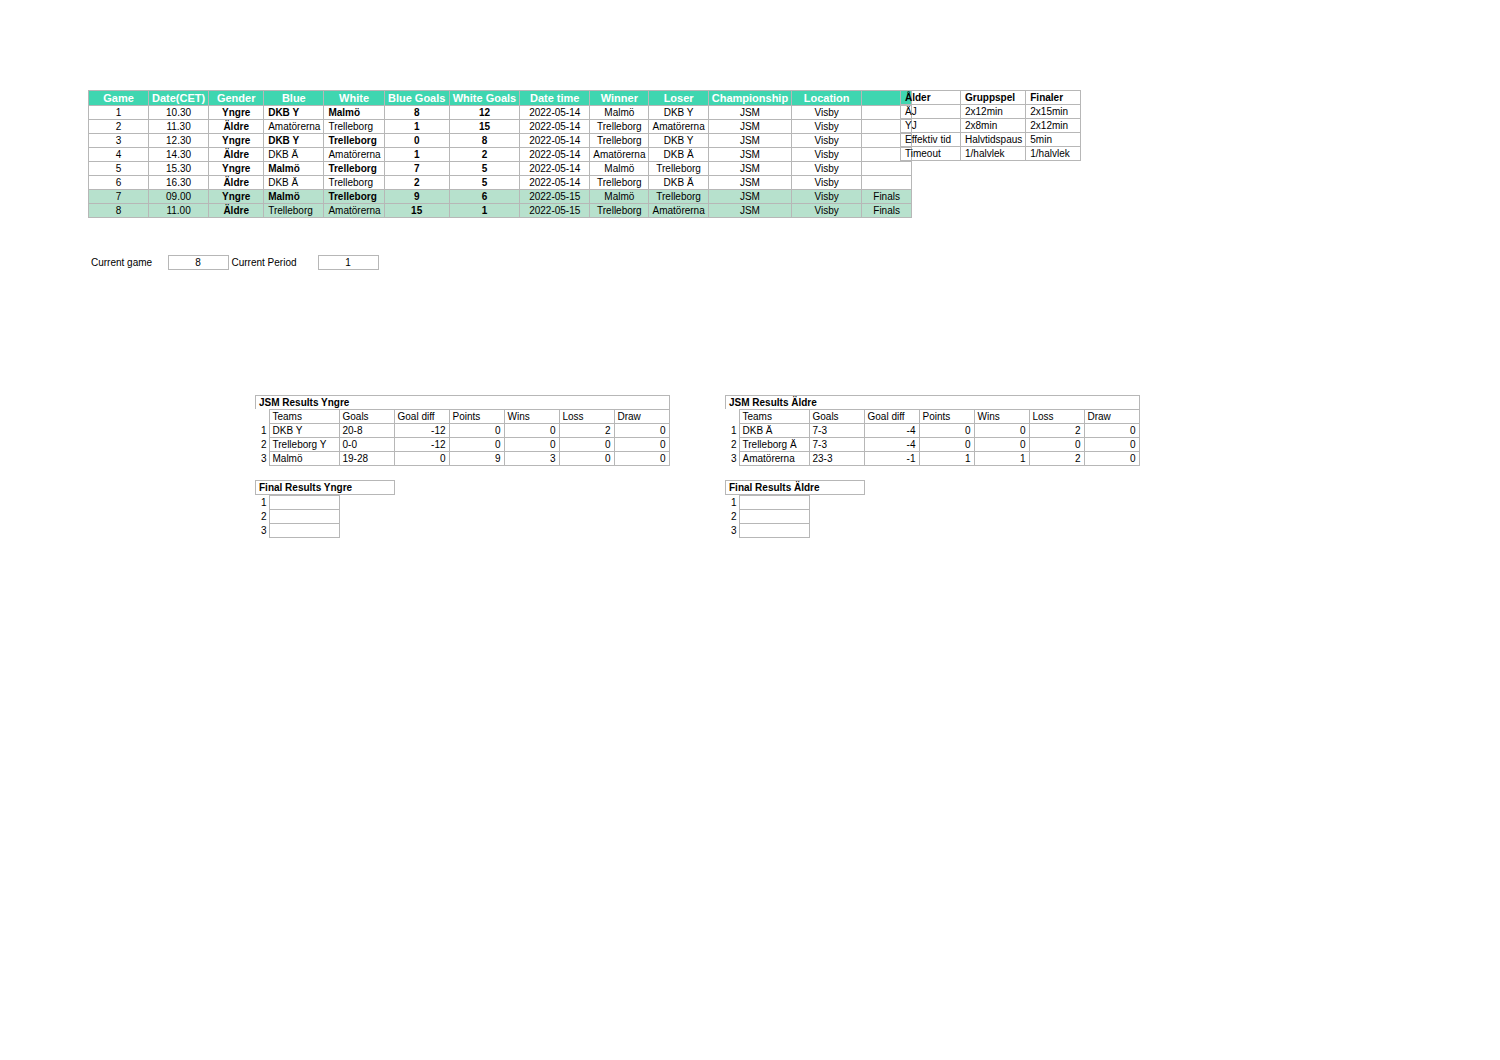| Game | Date(CET) | Gender | Blue | White | Blue Goals | White Goals | Date time | Winner | Loser | Championship | Location | |
| --- | --- | --- | --- | --- | --- | --- | --- | --- | --- | --- | --- | --- |
| 1 | 10.30 | Yngre | DKB Y | Malmö | 8 | 12 | 2022-05-14 | Malmö | DKB Y | JSM | Visby | |
| 2 | 11.30 | Äldre | Amatörerna | Trelleborg | 1 | 15 | 2022-05-14 | Trelleborg | Amatörerna | JSM | Visby | |
| 3 | 12.30 | Yngre | DKB Y | Trelleborg | 0 | 8 | 2022-05-14 | Trelleborg | DKB Y | JSM | Visby | |
| 4 | 14.30 | Äldre | DKB Ä | Amatörerna | 1 | 2 | 2022-05-14 | Amatörerna | DKB Ä | JSM | Visby | |
| 5 | 15.30 | Yngre | Malmö | Trelleborg | 7 | 5 | 2022-05-14 | Malmö | Trelleborg | JSM | Visby | |
| 6 | 16.30 | Äldre | DKB Ä | Trelleborg | 2 | 5 | 2022-05-14 | Trelleborg | DKB Ä | JSM | Visby | |
| 7 | 09.00 | Yngre | Malmö | Trelleborg | 9 | 6 | 2022-05-15 | Malmö | Trelleborg | JSM | Visby | Finals |
| 8 | 11.00 | Äldre | Trelleborg | Amatörerna | 15 | 1 | 2022-05-15 | Trelleborg | Amatörerna | JSM | Visby | Finals |
| Ålder | Gruppspel | Finaler |
| ÄJ | 2x12min | 2x15min |
| YJ | 2x8min | 2x12min |
| Effektiv tid | Halvtidspaus | 5min |
| Timeout | 1/halvlek | 1/halvlek |
| Current game | 8 | Current Period | 1 |
JSM Results Yngre
| | Teams | Goals | Goal diff | Points | Wins | Loss | Draw |
| 1 | DKB Y | 20-8 | -12 | 0 | 0 | 2 | 0 |
| 2 | Trelleborg Y | 0-0 | -12 | 0 | 0 | 0 | 0 |
| 3 | Malmö | 19-28 | 0 | 9 | 3 | 0 | 0 |
JSM Results Äldre
| | Teams | Goals | Goal diff | Points | Wins | Loss | Draw |
| 1 | DKB Ä | 7-3 | -4 | 0 | 0 | 2 | 0 |
| 2 | Trelleborg Ä | 7-3 | -4 | 0 | 0 | 0 | 0 |
| 3 | Amatörerna | 23-3 | -1 | 1 | 1 | 2 | 0 |
Final Results Yngre
| 1 | |
| 2 | |
| 3 | |
Final Results Äldre
| 1 | |
| 2 | |
| 3 | |